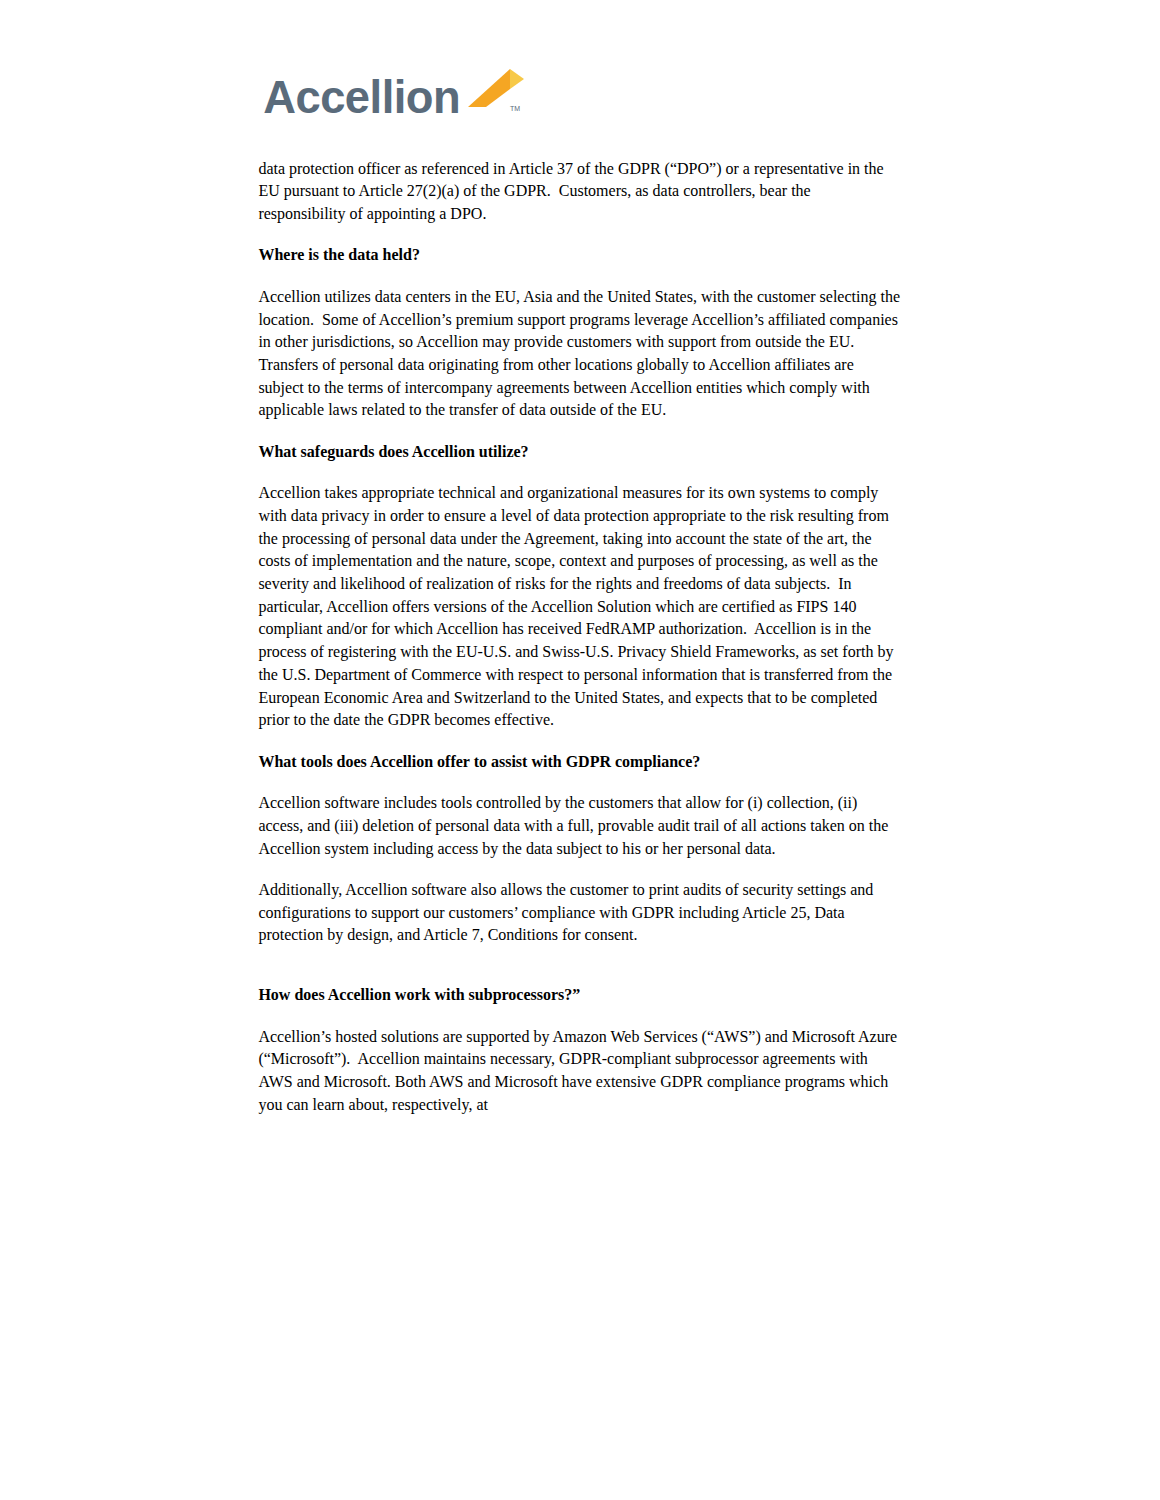Accellion TM
data protection officer as referenced in Article 37 of the GDPR (“DPO”) or a representative in the EU pursuant to Article 27(2)(a) of the GDPR. Customers, as data controllers, bear the responsibility of appointing a DPO.
Where is the data held?
Accellion utilizes data centers in the EU, Asia and the United States, with the customer selecting the location. Some of Accellion’s premium support programs leverage Accellion’s affiliated companies in other jurisdictions, so Accellion may provide customers with support from outside the EU. Transfers of personal data originating from other locations globally to Accellion affiliates are subject to the terms of intercompany agreements between Accellion entities which comply with applicable laws related to the transfer of data outside of the EU.
What safeguards does Accellion utilize?
Accellion takes appropriate technical and organizational measures for its own systems to comply with data privacy in order to ensure a level of data protection appropriate to the risk resulting from the processing of personal data under the Agreement, taking into account the state of the art, the costs of implementation and the nature, scope, context and purposes of processing, as well as the severity and likelihood of realization of risks for the rights and freedoms of data subjects. In particular, Accellion offers versions of the Accellion Solution which are certified as FIPS 140 compliant and/or for which Accellion has received FedRAMP authorization. Accellion is in the process of registering with the EU-U.S. and Swiss-U.S. Privacy Shield Frameworks, as set forth by the U.S. Department of Commerce with respect to personal information that is transferred from the European Economic Area and Switzerland to the United States, and expects that to be completed prior to the date the GDPR becomes effective.
What tools does Accellion offer to assist with GDPR compliance?
Accellion software includes tools controlled by the customers that allow for (i) collection, (ii) access, and (iii) deletion of personal data with a full, provable audit trail of all actions taken on the Accellion system including access by the data subject to his or her personal data.
Additionally, Accellion software also allows the customer to print audits of security settings and configurations to support our customers’ compliance with GDPR including Article 25, Data protection by design, and Article 7, Conditions for consent.
How does Accellion work with subprocessors?”
Accellion’s hosted solutions are supported by Amazon Web Services (“AWS”) and Microsoft Azure (“Microsoft”). Accellion maintains necessary, GDPR-compliant subprocessor agreements with AWS and Microsoft. Both AWS and Microsoft have extensive GDPR compliance programs which you can learn about, respectively, at